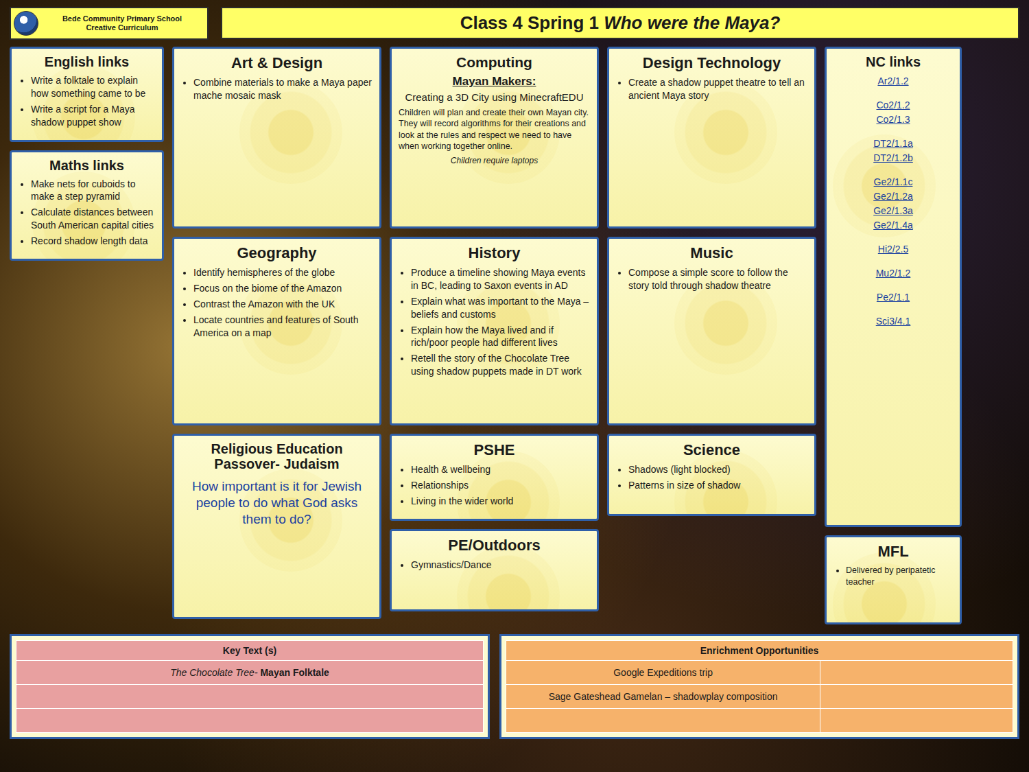Bede Community Primary School
Creative Curriculum
Class 4 Spring 1 Who were the Maya?
English links
Write a folktale to explain how something came to be
Write a script for a Maya shadow puppet show
Maths links
Make nets for cuboids to make a step pyramid
Calculate distances between South American capital cities
Record shadow length data
Art & Design
Combine materials to make a Maya paper mache mosaic mask
Geography
Identify hemispheres of the globe
Focus on the biome of the Amazon
Contrast the Amazon with the UK
Locate countries and features of South America on a map
Religious Education
Passover- Judaism
How important is it for Jewish people to do what God asks them to do?
Computing
Mayan Makers:
Creating a 3D City using MinecraftEDU
Children will plan and create their own Mayan city. They will record algorithms for their creations and look at the rules and respect we need to have when working together online.
Children require laptops
History
Produce a timeline showing Maya events in BC, leading to Saxon events in AD
Explain what was important to the Maya – beliefs and customs
Explain how the Maya lived and if rich/poor people had different lives
Retell the story of the Chocolate Tree using shadow puppets made in DT work
PSHE
Health & wellbeing
Relationships
Living in the wider world
PE/Outdoors
Gymnastics/Dance
Design Technology
Create a shadow puppet theatre to tell an ancient Maya story
Music
Compose a simple score to follow the story told through shadow theatre
Science
Shadows (light blocked)
Patterns in size of shadow
NC links
Ar2/1.2
Co2/1.2
Co2/1.3
DT2/1.1a
DT2/1.2b
Ge2/1.1c
Ge2/1.2a
Ge2/1.3a
Ge2/1.4a
Hi2/2.5
Mu2/1.2
Pe2/1.1
Sci3/4.1
MFL
Delivered by peripatetic teacher
| Key Text (s) |
| --- |
| The Chocolate Tree- Mayan Folktale |
| Enrichment Opportunities |
| --- |
| Google Expeditions trip | |
| Sage Gateshead Gamelan – shadowplay composition | |